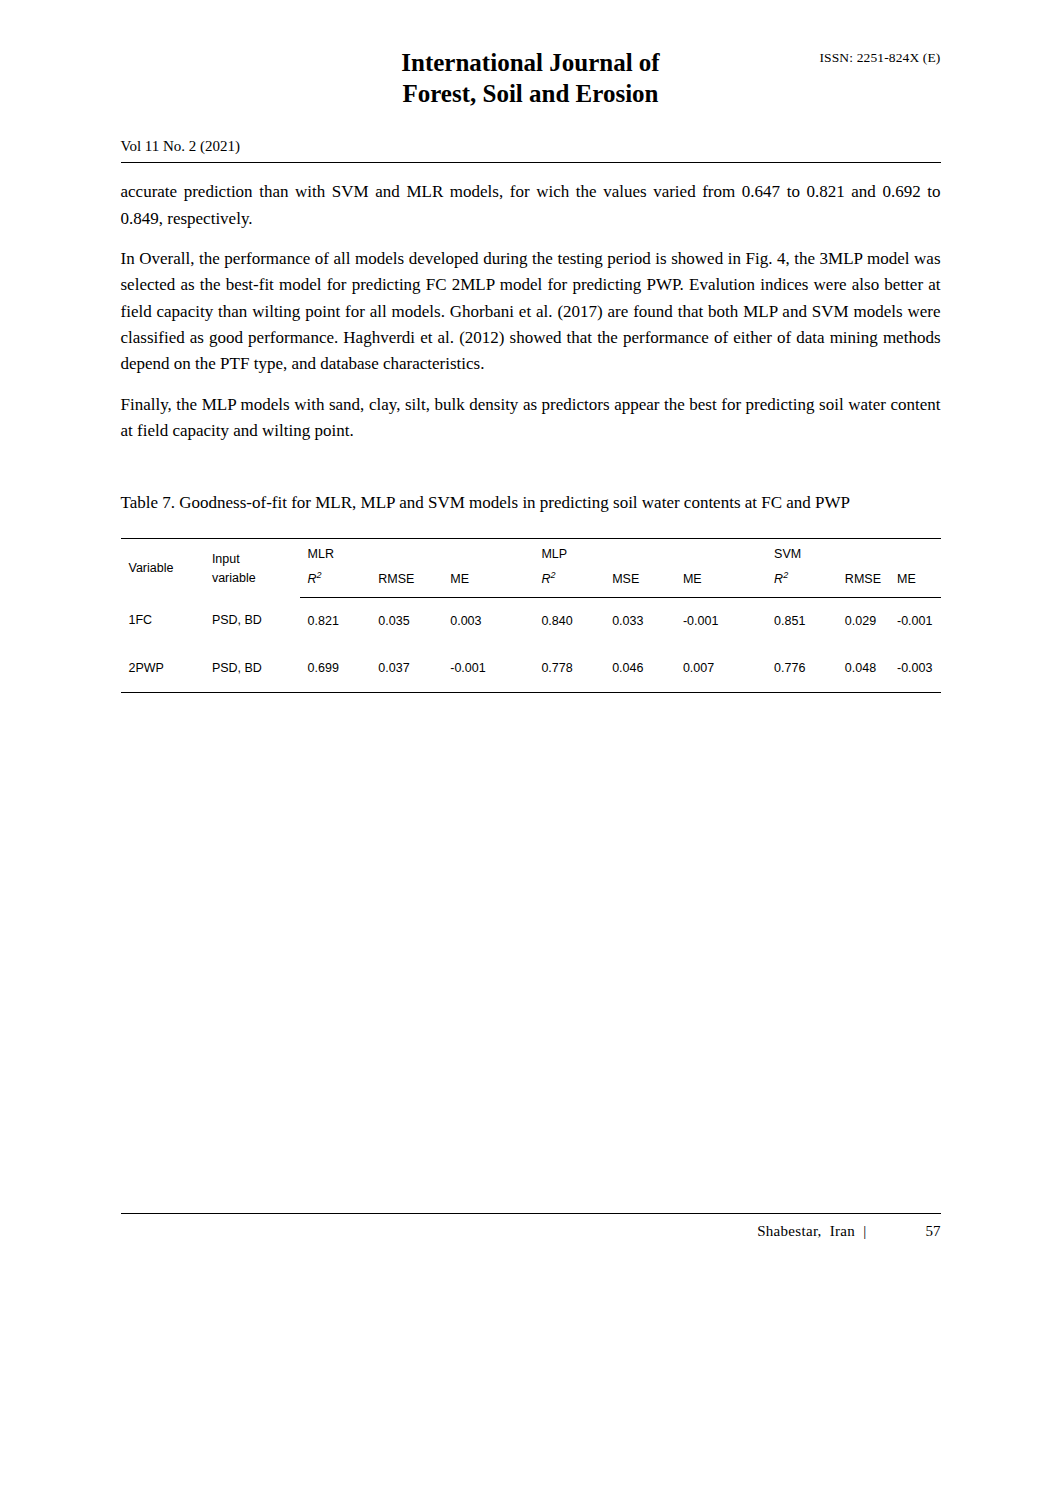ISSN: 2251-824X (E)
International Journal of
Forest, Soil and Erosion
Vol 11 No. 2 (2021)
accurate prediction than with SVM and MLR models, for wich the values varied from 0.647 to 0.821 and 0.692 to 0.849, respectively.
In Overall, the performance of all models developed during the testing period is showed in Fig. 4, the 3MLP model was selected as the best-fit model for predicting FC 2MLP model for predicting PWP. Evalution indices were also better at field capacity than wilting point for all models. Ghorbani et al. (2017) are found that both MLP and SVM models were classified as good performance. Haghverdi et al. (2012) showed that the performance of either of data mining methods depend on the PTF type, and database characteristics.
Finally, the MLP models with sand, clay, silt, bulk density as predictors appear the best for predicting soil water content at field capacity and wilting point.
Table 7. Goodness-of-fit for MLR, MLP and SVM models in predicting soil water contents at FC and PWP
| Variable | Input variable | MLR | | MLP | | SVM |
| --- | --- | --- | --- | --- | --- | --- |
| R 2 | RMSE | ME | | R 2 | MSE | ME | | R 2 | RMSE | ME |
| 1FC | PSD, BD | 0.821 | 0.035 | 0.003 | | 0.840 | 0.033 | -0.001 | | 0.851 | 0.029 | -0.001 |
| 2PWP | PSD, BD | 0.699 | 0.037 | -0.001 | | 0.778 | 0.046 | 0.007 | | 0.776 | 0.048 | -0.003 |
Shabestar, Iran | 57